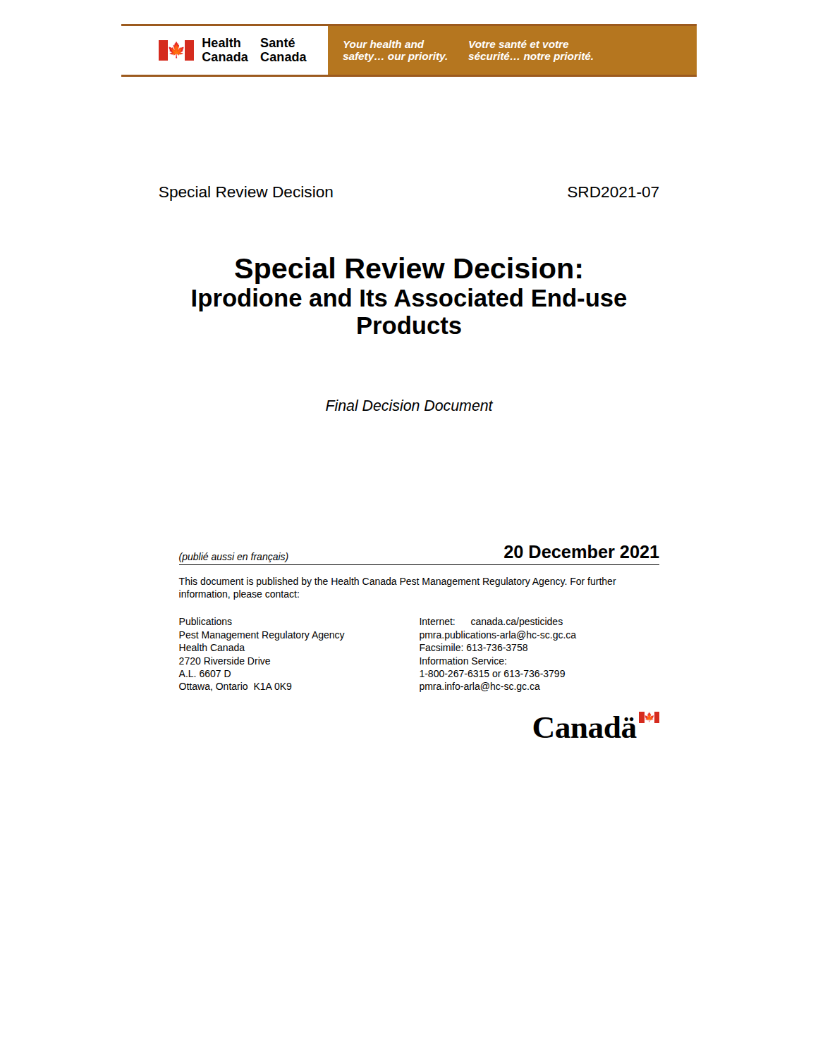🍁 Health
Canada Santé
Canada
Your health and
safety… our priority. Votre santé et votre
sécurité… notre priorité.
Special Review Decision SRD2021-07
Special Review Decision: Iprodione and Its Associated End-use Products
Final Decision Document
(publié aussi en français) 20 December 2021
This document is published by the Health Canada Pest Management Regulatory Agency. For further information, please contact:
Publications
Pest Management Regulatory Agency
Health Canada
2720 Riverside Drive
A.L. 6607 D
Ottawa, Ontario K1A 0K9
Internet: canada.ca/pesticides
pmra.publications-arla@hc-sc.gc.ca
Facsimile: 613-736-3758
Information Service:
1-800-267-6315 or 613-736-3799
pmra.info-arla@hc-sc.gc.ca
Canadä 🍁